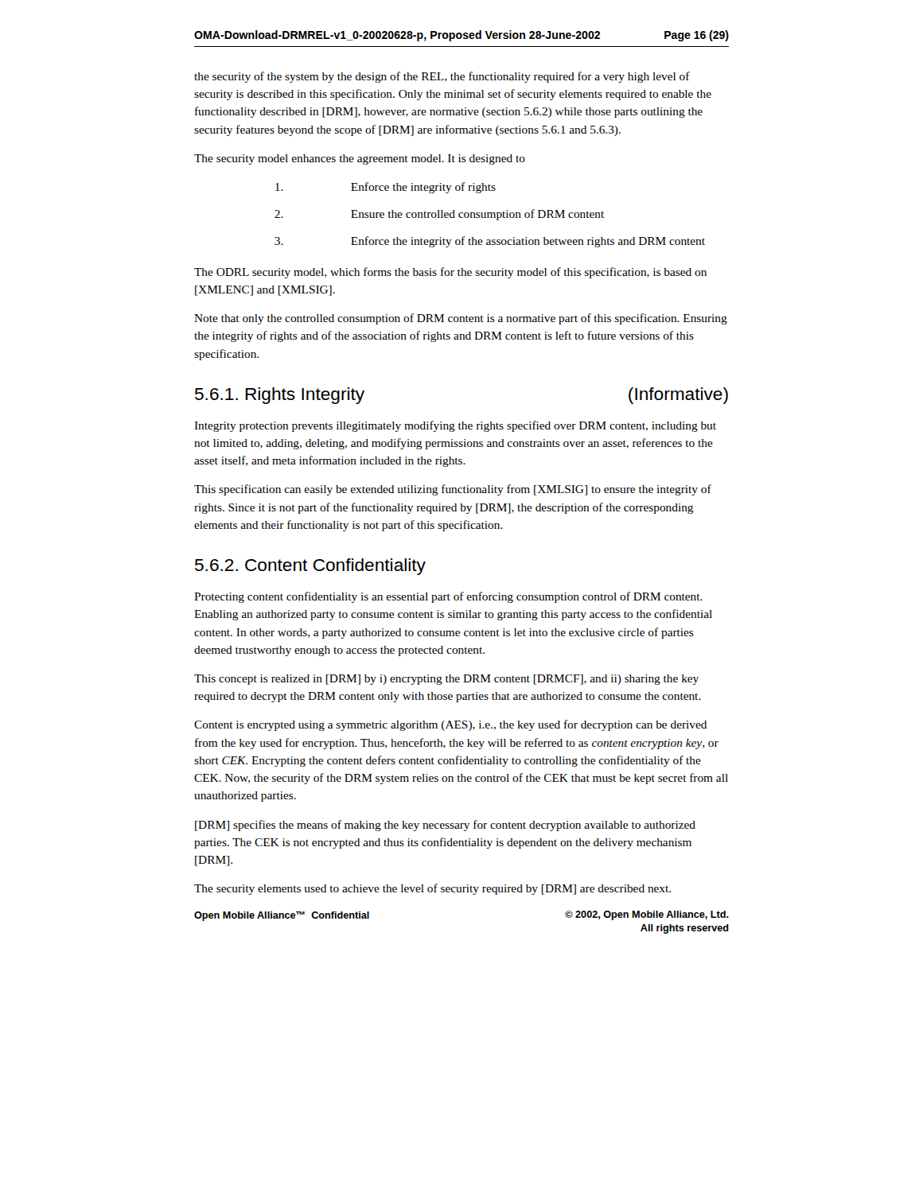OMA-Download-DRMREL-v1_0-20020628-p, Proposed Version 28-June-2002
Page 16 (29)
the security of the system by the design of the REL, the functionality required for a very high level of security is described in this specification. Only the minimal set of security elements required to enable the functionality described in [DRM], however, are normative (section 5.6.2) while those parts outlining the security features beyond the scope of [DRM] are informative (sections 5.6.1 and 5.6.3).
The security model enhances the agreement model. It is designed to
Enforce the integrity of rights
Ensure the controlled consumption of DRM content
Enforce the integrity of the association between rights and DRM content
The ODRL security model, which forms the basis for the security model of this specification, is based on [XMLENC] and [XMLSIG].
Note that only the controlled consumption of DRM content is a normative part of this specification. Ensuring the integrity of rights and of the association of rights and DRM content is left to future versions of this specification.
5.6.1. Rights Integrity(Informative)
Integrity protection prevents illegitimately modifying the rights specified over DRM content, including but not limited to, adding, deleting, and modifying permissions and constraints over an asset, references to the asset itself, and meta information included in the rights.
This specification can easily be extended utilizing functionality from [XMLSIG] to ensure the integrity of rights. Since it is not part of the functionality required by [DRM], the description of the corresponding elements and their functionality is not part of this specification.
5.6.2. Content Confidentiality
Protecting content confidentiality is an essential part of enforcing consumption control of DRM content. Enabling an authorized party to consume content is similar to granting this party access to the confidential content. In other words, a party authorized to consume content is let into the exclusive circle of parties deemed trustworthy enough to access the protected content.
This concept is realized in [DRM] by i) encrypting the DRM content [DRMCF], and ii) sharing the key required to decrypt the DRM content only with those parties that are authorized to consume the content.
Content is encrypted using a symmetric algorithm (AES), i.e., the key used for decryption can be derived from the key used for encryption. Thus, henceforth, the key will be referred to as content encryption key, or short CEK. Encrypting the content defers content confidentiality to controlling the confidentiality of the CEK. Now, the security of the DRM system relies on the control of the CEK that must be kept secret from all unauthorized parties.
[DRM] specifies the means of making the key necessary for content decryption available to authorized parties. The CEK is not encrypted and thus its confidentiality is dependent on the delivery mechanism [DRM].
The security elements used to achieve the level of security required by [DRM] are described next.
Open Mobile Alliance™ Confidential
© 2002, Open Mobile Alliance, Ltd.
All rights reserved